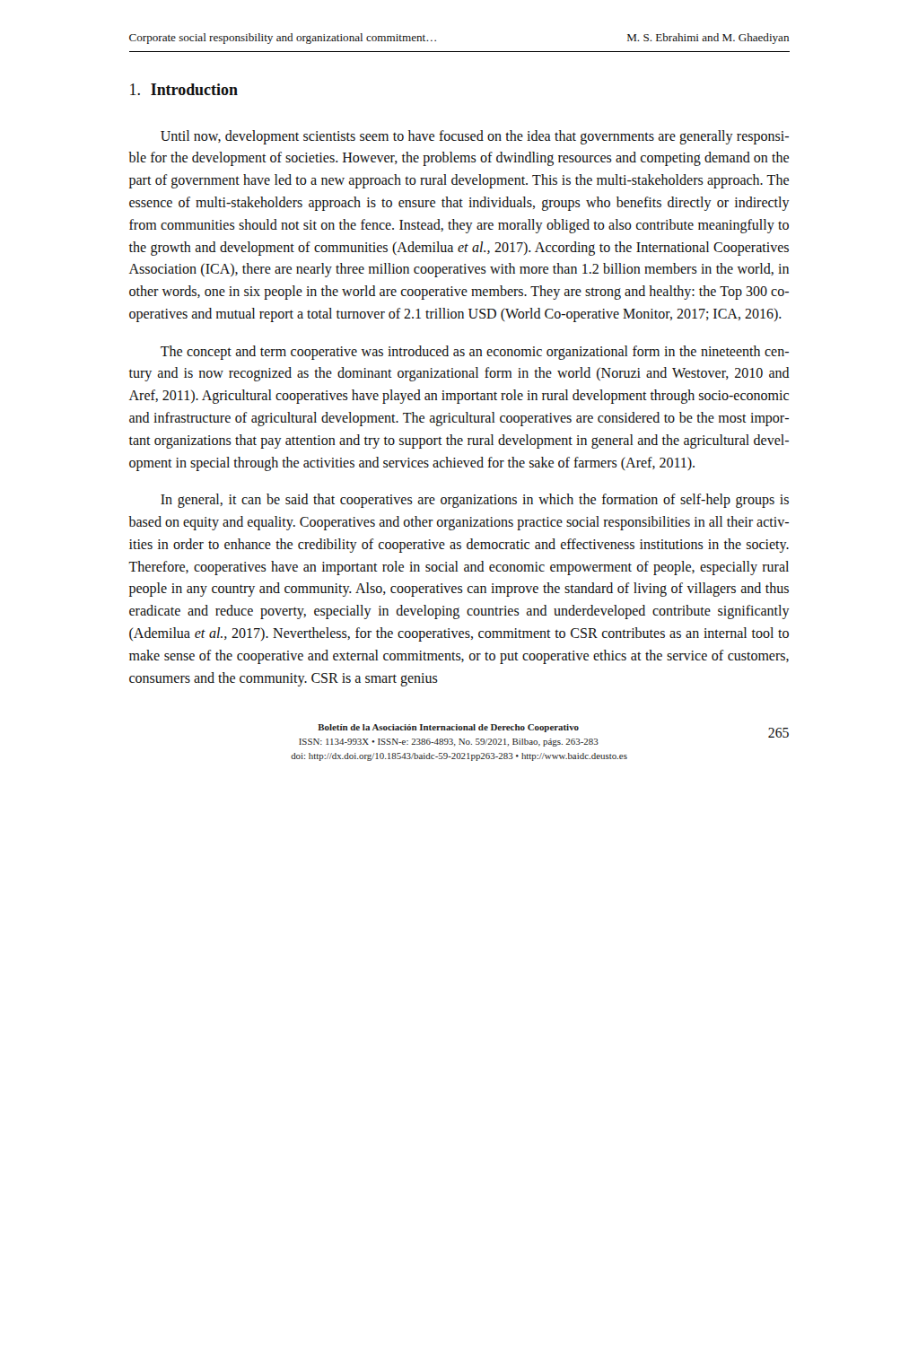Corporate social responsibility and organizational commitment… M. S. Ebrahimi and M. Ghaediyan
1. Introduction
Until now, development scientists seem to have focused on the idea that governments are generally responsible for the development of societies. However, the problems of dwindling resources and competing demand on the part of government have led to a new approach to rural development. This is the multi-stakeholders approach. The essence of multi-stakeholders approach is to ensure that individuals, groups who benefits directly or indirectly from communities should not sit on the fence. Instead, they are morally obliged to also contribute meaningfully to the growth and development of communities (Ademilua et al., 2017). According to the International Cooperatives Association (ICA), there are nearly three million cooperatives with more than 1.2 billion members in the world, in other words, one in six people in the world are cooperative members. They are strong and healthy: the Top 300 cooperatives and mutual report a total turnover of 2.1 trillion USD (World Co-operative Monitor, 2017; ICA, 2016).
The concept and term cooperative was introduced as an economic organizational form in the nineteenth century and is now recognized as the dominant organizational form in the world (Noruzi and Westover, 2010 and Aref, 2011). Agricultural cooperatives have played an important role in rural development through socio-economic and infrastructure of agricultural development. The agricultural cooperatives are considered to be the most important organizations that pay attention and try to support the rural development in general and the agricultural development in special through the activities and services achieved for the sake of farmers (Aref, 2011).
In general, it can be said that cooperatives are organizations in which the formation of self-help groups is based on equity and equality. Cooperatives and other organizations practice social responsibilities in all their activities in order to enhance the credibility of cooperative as democratic and effectiveness institutions in the society. Therefore, cooperatives have an important role in social and economic empowerment of people, especially rural people in any country and community. Also, cooperatives can improve the standard of living of villagers and thus eradicate and reduce poverty, especially in developing countries and underdeveloped contribute significantly (Ademilua et al., 2017). Nevertheless, for the cooperatives, commitment to CSR contributes as an internal tool to make sense of the cooperative and external commitments, or to put cooperative ethics at the service of customers, consumers and the community. CSR is a smart genius
265
Boletín de la Asociación Internacional de Derecho Cooperativo
ISSN: 1134-993X • ISSN-e: 2386-4893, No. 59/2021, Bilbao, págs. 263-283
doi: http://dx.doi.org/10.18543/baidc-59-2021pp263-283 • http://www.baidc.deusto.es